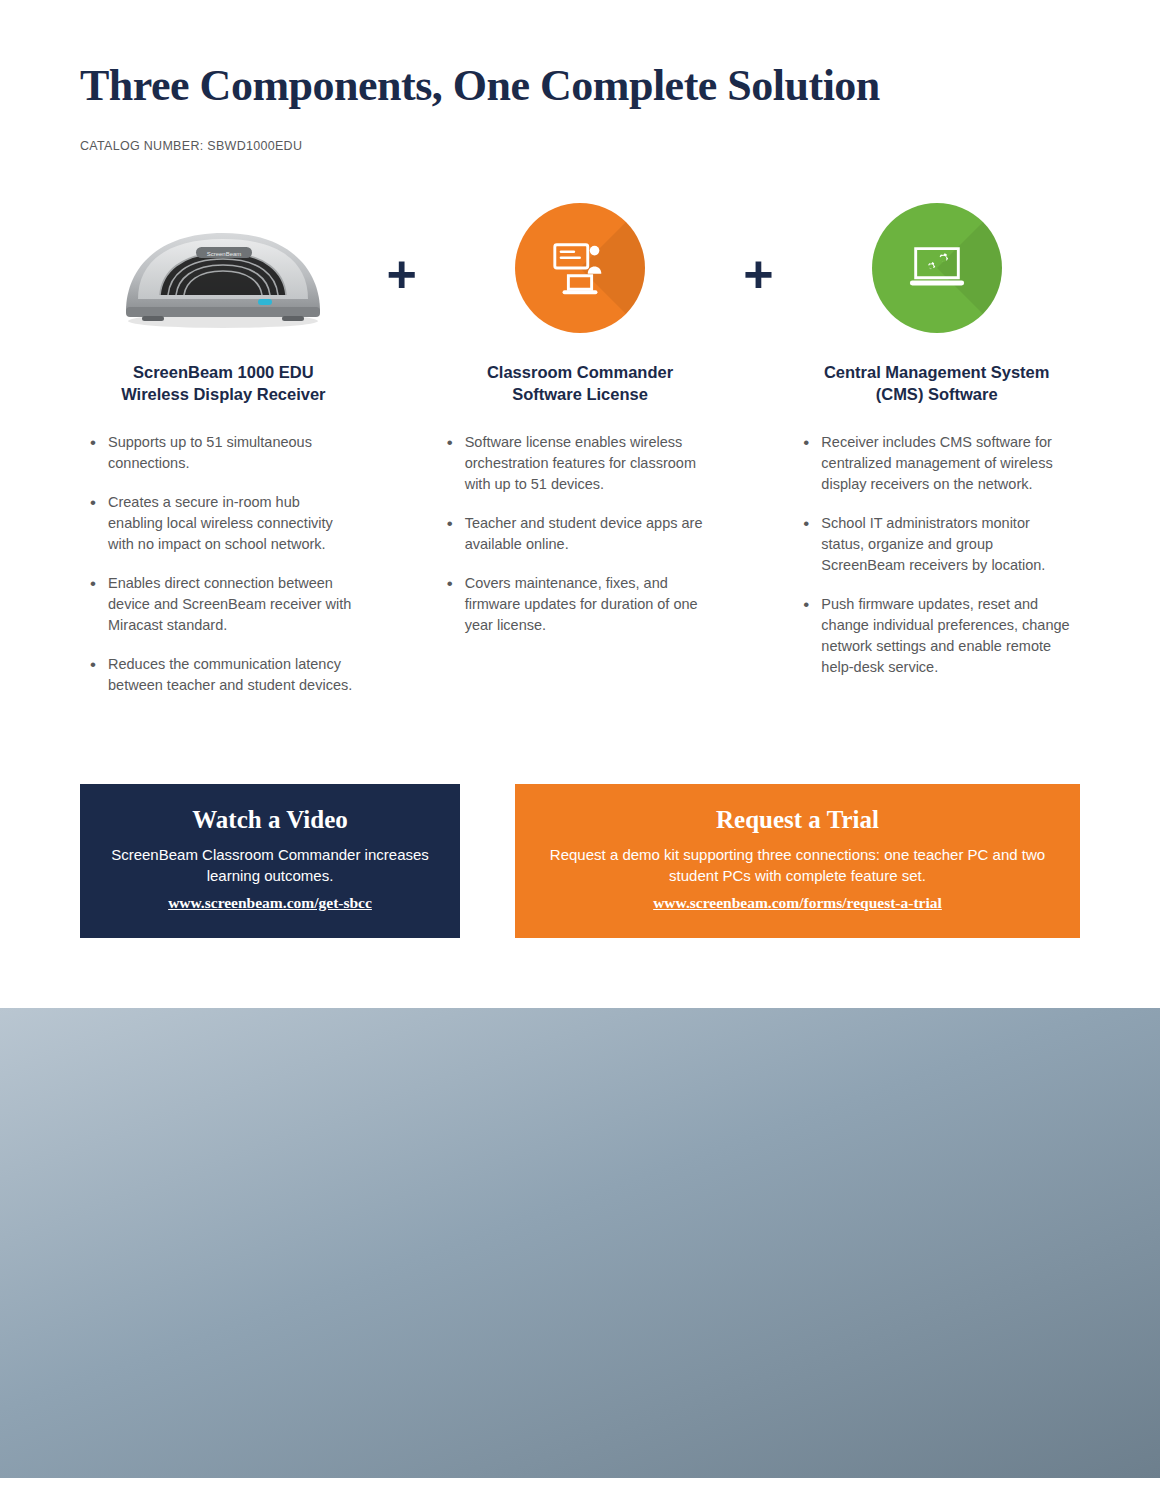Three Components, One Complete Solution
CATALOG NUMBER: SBWD1000EDU
ScreenBeam
ScreenBeam 1000 EDU
Wireless Display Receiver
Supports up to 51 simultaneous connections.
Creates a secure in-room hub enabling local wireless connectivity with no impact on school network.
Enables direct connection between device and ScreenBeam receiver with Miracast standard.
Reduces the communication latency between teacher and student devices.
+
Classroom Commander
Software License
Software license enables wireless orchestration features for classroom with up to 51 devices.
Teacher and student device apps are available online.
Covers maintenance, fixes, and firmware updates for duration of one year license.
+
Central Management System
(CMS) Software
Receiver includes CMS software for centralized management of wireless display receivers on the network.
School IT administrators monitor status, organize and group ScreenBeam receivers by location.
Push firmware updates, reset and change individual preferences, change network settings and enable remote help-desk service.
Watch a Video
ScreenBeam Classroom Commander increases learning outcomes.
www.screenbeam.com/get-sbcc
Request a Trial
Request a demo kit supporting three connections: one teacher PC and two student PCs with complete feature set.
www.screenbeam.com/forms/request-a-trial